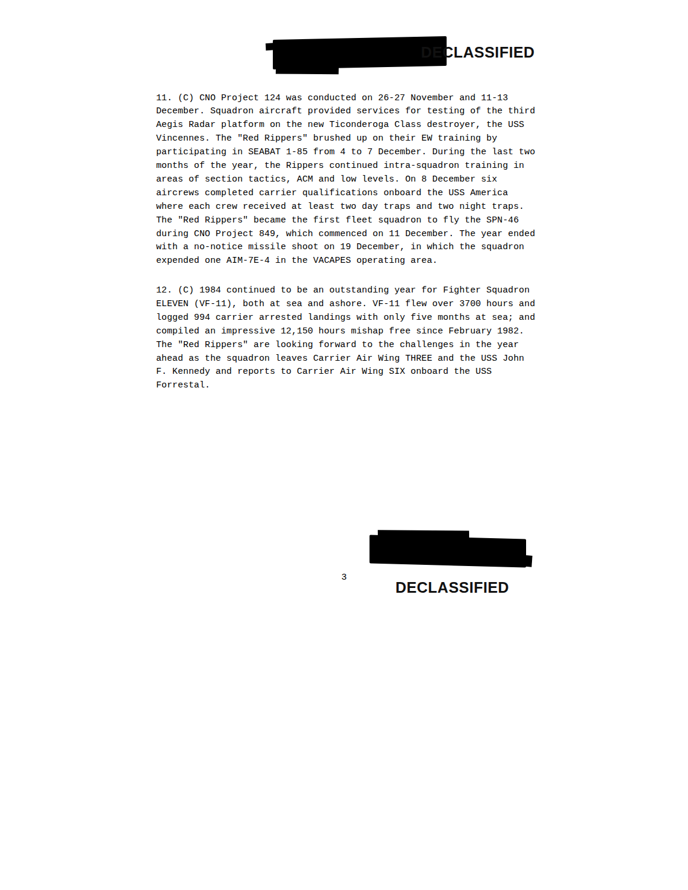DECLASSIFIED
11. (C) CNO Project 124 was conducted on 26-27 November and 11-13 December. Squadron aircraft provided services for testing of the third Aegis Radar platform on the new Ticonderoga Class destroyer, the USS Vincennes. The "Red Rippers" brushed up on their EW training by participating in SEABAT 1-85 from 4 to 7 December. During the last two months of the year, the Rippers continued intra-squadron training in areas of section tactics, ACM and low levels. On 8 December six aircrews completed carrier qualifications onboard the USS America where each crew received at least two day traps and two night traps. The "Red Rippers" became the first fleet squadron to fly the SPN-46 during CNO Project 849, which commenced on 11 December. The year ended with a no-notice missile shoot on 19 December, in which the squadron expended one AIM-7E-4 in the VACAPES operating area.
12. (C) 1984 continued to be an outstanding year for Fighter Squadron ELEVEN (VF-11), both at sea and ashore. VF-11 flew over 3700 hours and logged 994 carrier arrested landings with only five months at sea; and compiled an impressive 12,150 hours mishap free since February 1982. The "Red Rippers" are looking forward to the challenges in the year ahead as the squadron leaves Carrier Air Wing THREE and the USS John F. Kennedy and reports to Carrier Air Wing SIX onboard the USS Forrestal.
3
DECLASSIFIED